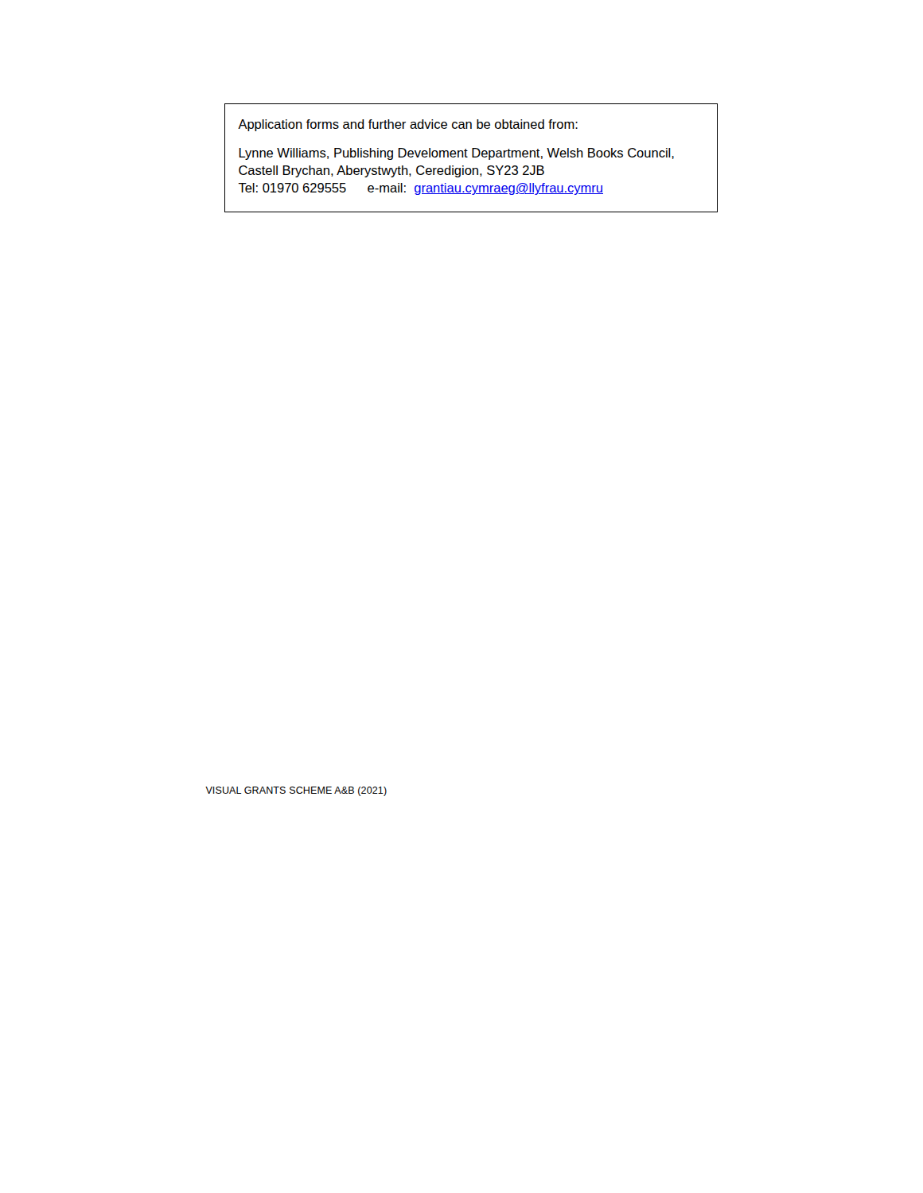Application forms and further advice can be obtained from:
Lynne Williams, Publishing Develoment Department, Welsh Books Council, Castell Brychan, Aberystwyth, Ceredigion, SY23 2JB
Tel: 01970 629555 e-mail: grantiau.cymraeg@llyfrau.cymru
VISUAL GRANTS SCHEME A&B (2021)